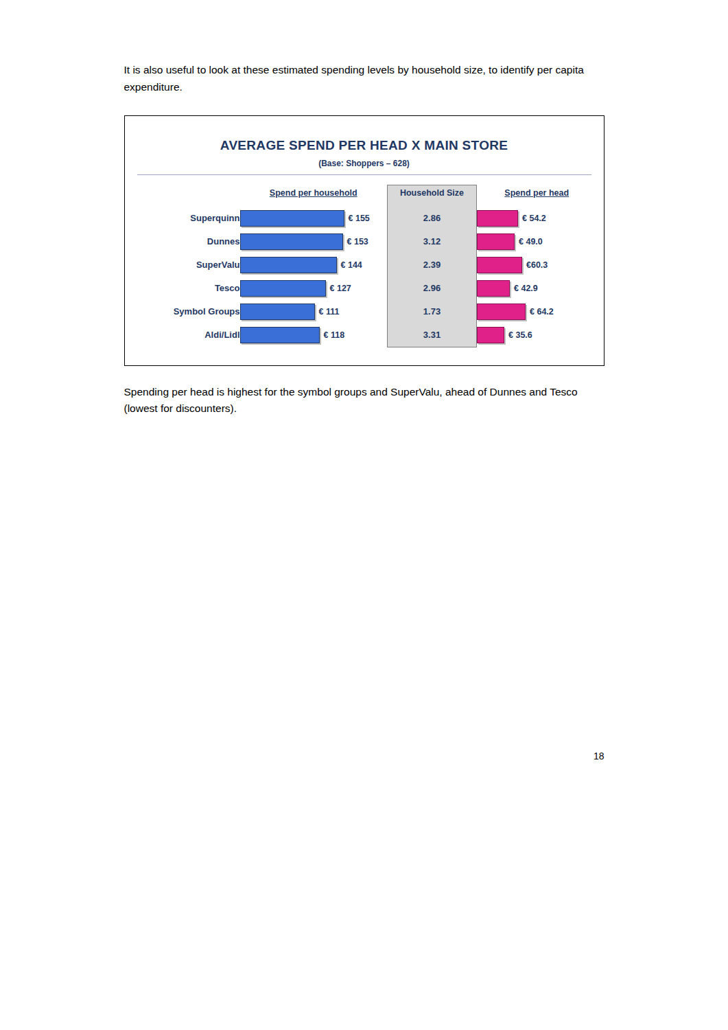It is also useful to look at these estimated spending levels by household size, to identify per capita expenditure.
AVERAGE SPEND PER HEAD X MAIN STORE
(Base: Shoppers – 628)
| | Spend per household | Household Size | Spend per head |
| --- | --- | --- | --- |
| Superquinn | € 155 | 2.86 | € 54.2 |
| Dunnes | € 153 | 3.12 | € 49.0 |
| SuperValu | € 144 | 2.39 | €60.3 |
| Tesco | € 127 | 2.96 | € 42.9 |
| Symbol Groups | € 111 | 1.73 | € 64.2 |
| Aldi/Lidl | € 118 | 3.31 | € 35.6 |
Spending per head is highest for the symbol groups and SuperValu, ahead of Dunnes and Tesco (lowest for discounters).
18